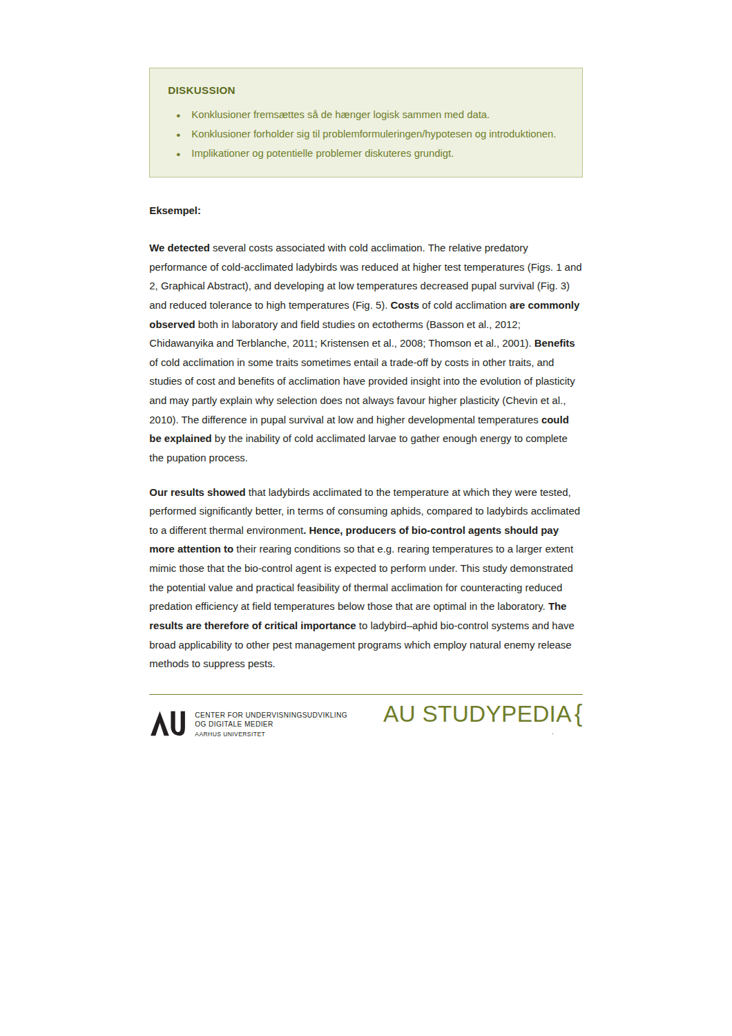DISKUSSION
Konklusioner fremsættes så de hænger logisk sammen med data.
Konklusioner forholder sig til problemformuleringen/hypotesen og introduktionen.
Implikationer og potentielle problemer diskuteres grundigt.
Eksempel:
We detected several costs associated with cold acclimation. The relative predatory performance of cold-acclimated ladybirds was reduced at higher test temperatures (Figs. 1 and 2, Graphical Abstract), and developing at low temperatures decreased pupal survival (Fig. 3) and reduced tolerance to high temperatures (Fig. 5). Costs of cold acclimation are commonly observed both in laboratory and field studies on ectotherms (Basson et al., 2012; Chidawanyika and Terblanche, 2011; Kristensen et al., 2008; Thomson et al., 2001). Benefits of cold acclimation in some traits sometimes entail a trade-off by costs in other traits, and studies of cost and benefits of acclimation have provided insight into the evolution of plasticity and may partly explain why selection does not always favour higher plasticity (Chevin et al., 2010). The difference in pupal survival at low and higher developmental temperatures could be explained by the inability of cold acclimated larvae to gather enough energy to complete the pupation process.
Our results showed that ladybirds acclimated to the temperature at which they were tested, performed significantly better, in terms of consuming aphids, compared to ladybirds acclimated to a different thermal environment. Hence, producers of bio-control agents should pay more attention to their rearing conditions so that e.g. rearing temperatures to a larger extent mimic those that the bio-control agent is expected to perform under. This study demonstrated the potential value and practical feasibility of thermal acclimation for counteracting reduced predation efficiency at field temperatures below those that are optimal in the laboratory. The results are therefore of critical importance to ladybird–aphid bio-control systems and have broad applicability to other pest management programs which employ natural enemy release methods to suppress pests.
CENTER FOR UNDERVISNINGSUDVIKLING
OG DIGITALE MEDIER
AARHUS UNIVERSITET
AU STUDYPEDIA{
.